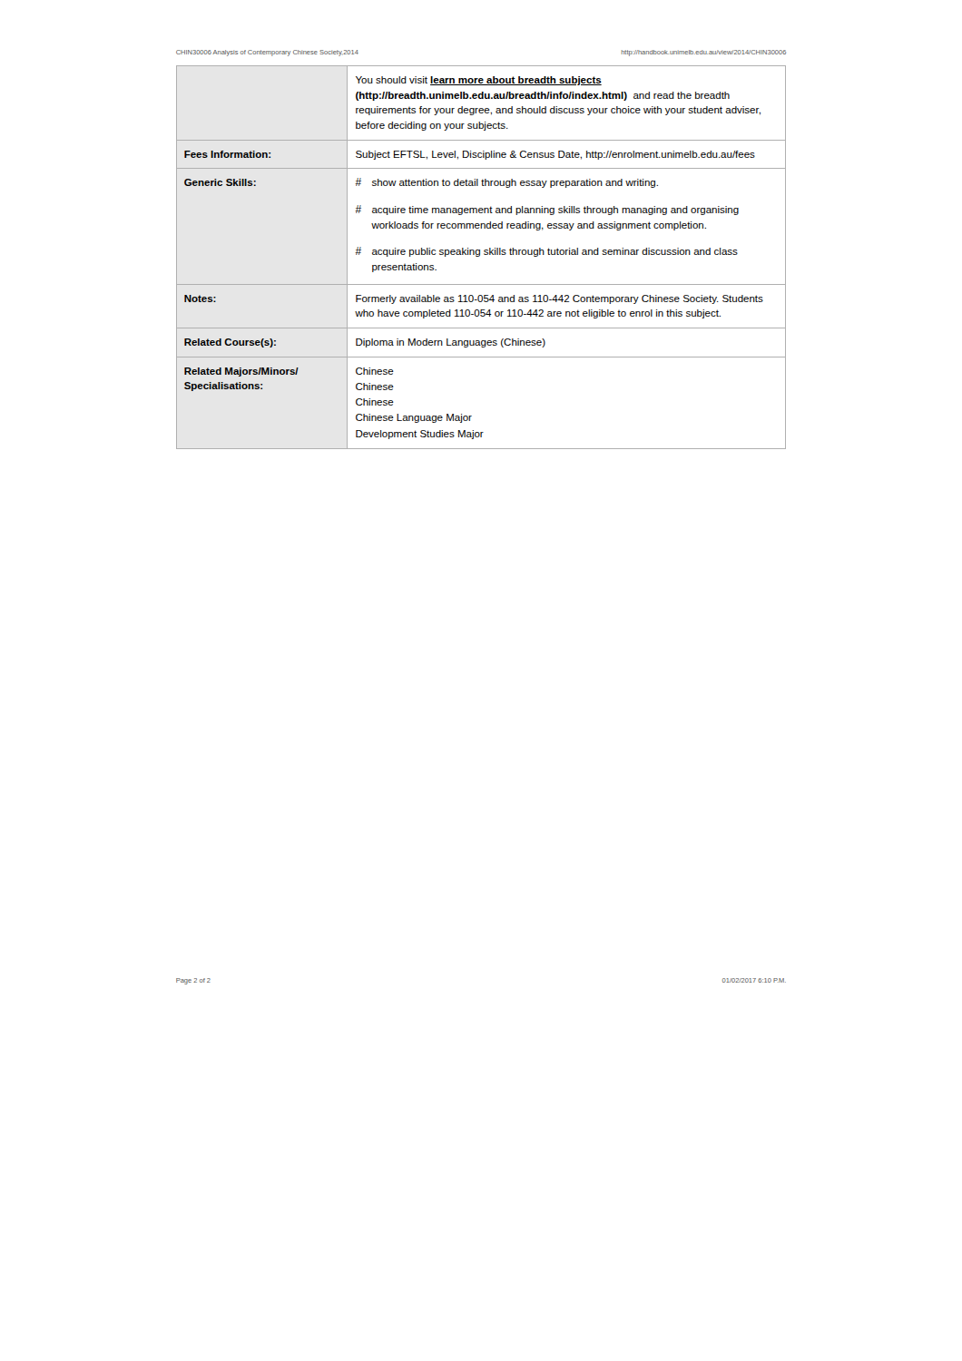CHIN30006 Analysis of Contemporary Chinese Society,2014
http://handbook.unimelb.edu.au/view/2014/CHIN30006
| | You should visit learn more about breadth subjects (http://breadth.unimelb.edu.au/breadth/info/index.html) and read the breadth requirements for your degree, and should discuss your choice with your student adviser, before deciding on your subjects. |
| Fees Information: | Subject EFTSL, Level, Discipline & Census Date, http://enrolment.unimelb.edu.au/fees |
| Generic Skills: | # show attention to detail through essay preparation and writing. # acquire time management and planning skills through managing and organising workloads for recommended reading, essay and assignment completion. # acquire public speaking skills through tutorial and seminar discussion and class presentations. |
| Notes: | Formerly available as 110-054 and as 110-442 Contemporary Chinese Society. Students who have completed 110-054 or 110-442 are not eligible to enrol in this subject. |
| Related Course(s): | Diploma in Modern Languages (Chinese) |
| Related Majors/Minors/ Specialisations: | Chinese Chinese Chinese Chinese Language Major Development Studies Major |
Page 2 of 2
01/02/2017 6:10 P.M.